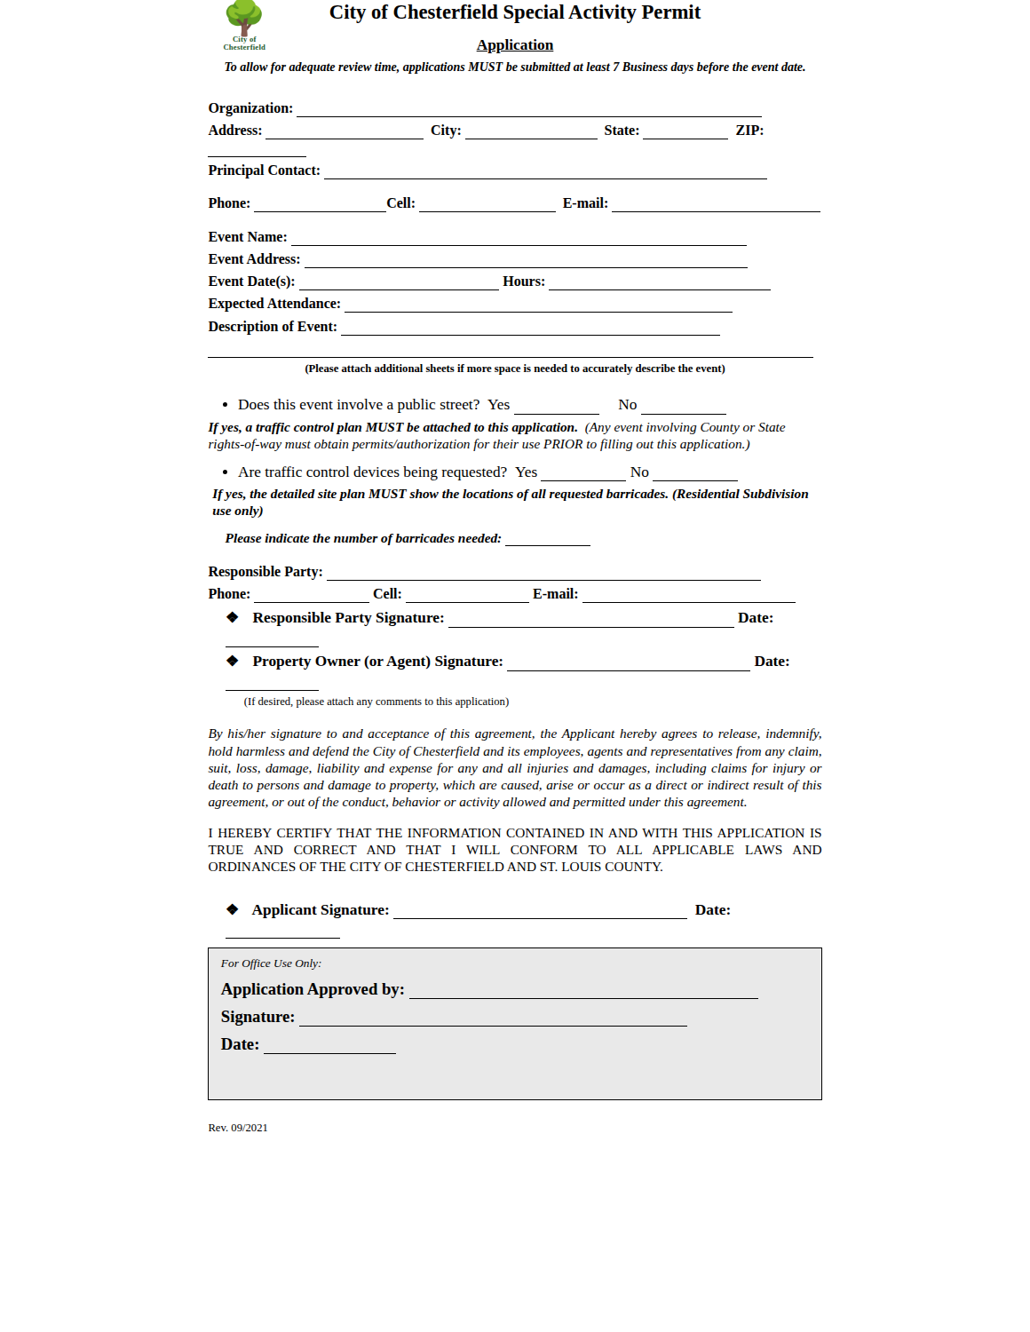🌳 City of
Chesterfield
City of Chesterfield Special Activity Permit
Application
To allow for adequate review time, applications MUST be submitted at least 7 Business days before the event date.
Organization:
Address: City: State: ZIP:
Principal Contact:
Phone: Cell: E-mail:
Event Name:
Event Address:
Event Date(s): Hours:
Expected Attendance:
Description of Event:
(Please attach additional sheets if more space is needed to accurately describe the event)
Does this event involve a public street? Yes No
If yes, a traffic control plan MUST be attached to this application. (Any event involving County or State rights-of-way must obtain permits/authorization for their use PRIOR to filling out this application.)
Are traffic control devices being requested? Yes No
If yes, the detailed site plan MUST show the locations of all requested barricades. (Residential Subdivision use only)
Please indicate the number of barricades needed:
Responsible Party:
Phone: Cell: E-mail:
❖ Responsible Party Signature: Date:
❖ Property Owner (or Agent) Signature: Date:
(If desired, please attach any comments to this application)
By his/her signature to and acceptance of this agreement, the Applicant hereby agrees to release, indemnify, hold harmless and defend the City of Chesterfield and its employees, agents and representatives from any claim, suit, loss, damage, liability and expense for any and all injuries and damages, including claims for injury or death to persons and damage to property, which are caused, arise or occur as a direct or indirect result of this agreement, or out of the conduct, behavior or activity allowed and permitted under this agreement.
I HEREBY CERTIFY THAT THE INFORMATION CONTAINED IN AND WITH THIS APPLICATION IS TRUE AND CORRECT AND THAT I WILL CONFORM TO ALL APPLICABLE LAWS AND ORDINANCES OF THE CITY OF CHESTERFIELD AND ST. LOUIS COUNTY.
❖ Applicant Signature: Date:
For Office Use Only:
Application Approved by:
Signature:
Date:
Rev. 09/2021